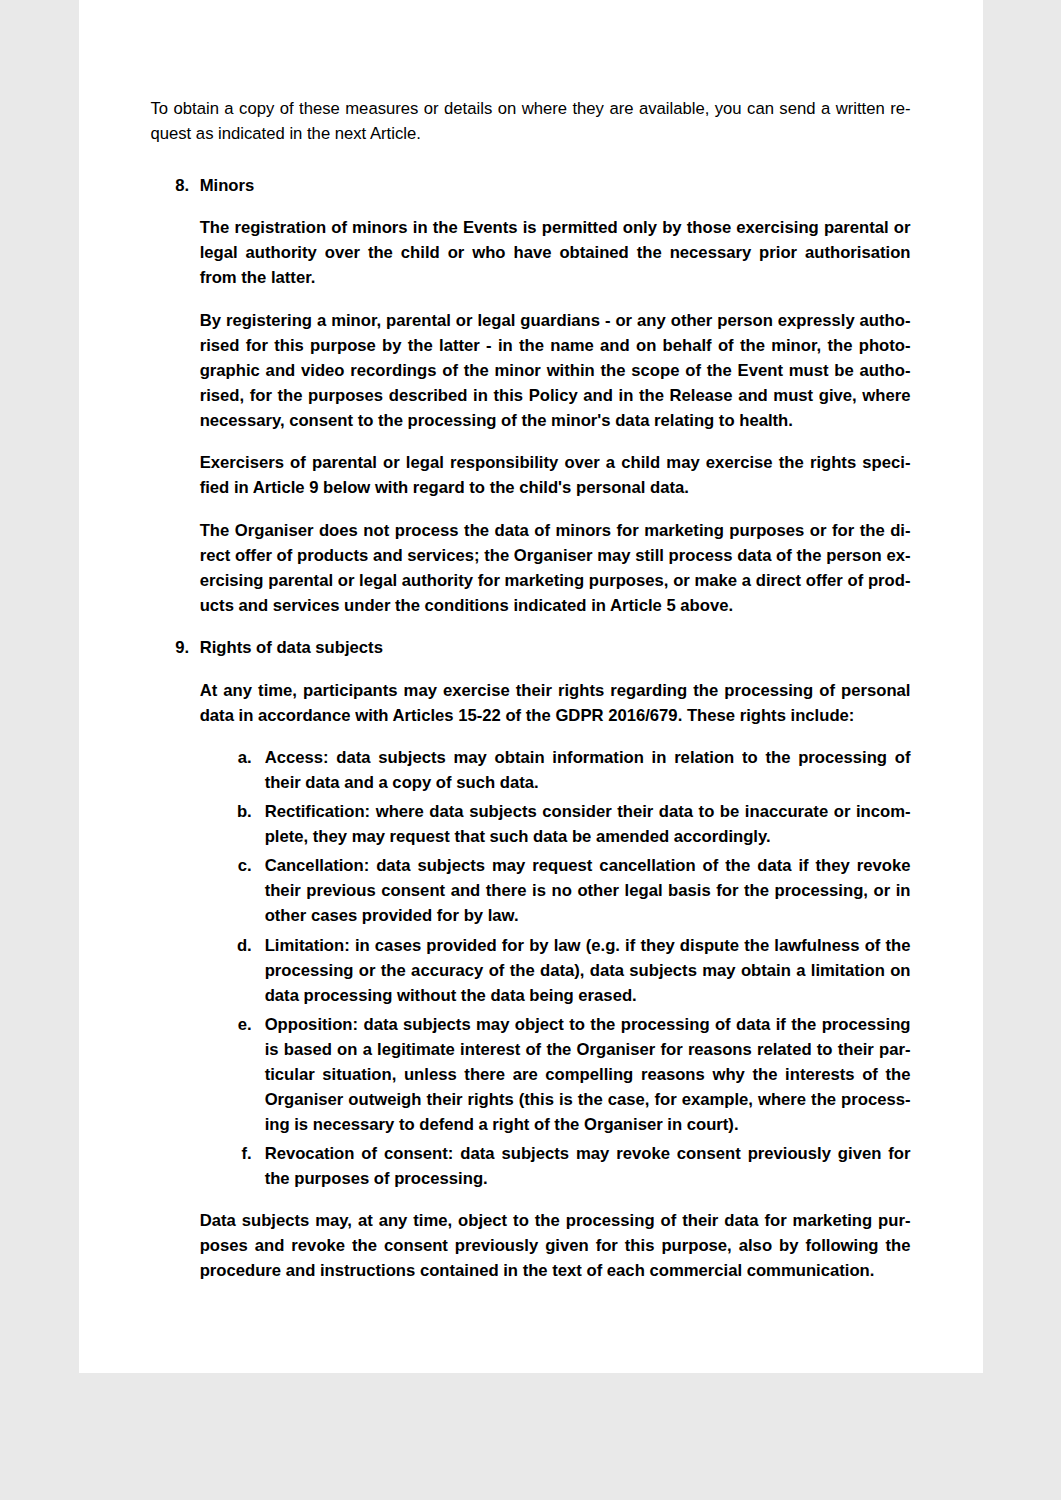To obtain a copy of these measures or details on where they are available, you can send a written request as indicated in the next Article.
Minors
The registration of minors in the Events is permitted only by those exercising parental or legal authority over the child or who have obtained the necessary prior authorisation from the latter.
By registering a minor, parental or legal guardians - or any other person expressly authorised for this purpose by the latter - in the name and on behalf of the minor, the photographic and video recordings of the minor within the scope of the Event must be authorised, for the purposes described in this Policy and in the Release and must give, where necessary, consent to the processing of the minor's data relating to health.
Exercisers of parental or legal responsibility over a child may exercise the rights specified in Article 9 below with regard to the child's personal data.
The Organiser does not process the data of minors for marketing purposes or for the direct offer of products and services; the Organiser may still process data of the person exercising parental or legal authority for marketing purposes, or make a direct offer of products and services under the conditions indicated in Article 5 above.
Rights of data subjects
At any time, participants may exercise their rights regarding the processing of personal data in accordance with Articles 15-22 of the GDPR 2016/679. These rights include:
Access: data subjects may obtain information in relation to the processing of their data and a copy of such data.
Rectification: where data subjects consider their data to be inaccurate or incomplete, they may request that such data be amended accordingly.
Cancellation: data subjects may request cancellation of the data if they revoke their previous consent and there is no other legal basis for the processing, or in other cases provided for by law.
Limitation: in cases provided for by law (e.g. if they dispute the lawfulness of the processing or the accuracy of the data), data subjects may obtain a limitation on data processing without the data being erased.
Opposition: data subjects may object to the processing of data if the processing is based on a legitimate interest of the Organiser for reasons related to their particular situation, unless there are compelling reasons why the interests of the Organiser outweigh their rights (this is the case, for example, where the processing is necessary to defend a right of the Organiser in court).
Revocation of consent: data subjects may revoke consent previously given for the purposes of processing.
Data subjects may, at any time, object to the processing of their data for marketing purposes and revoke the consent previously given for this purpose, also by following the procedure and instructions contained in the text of each commercial communication.